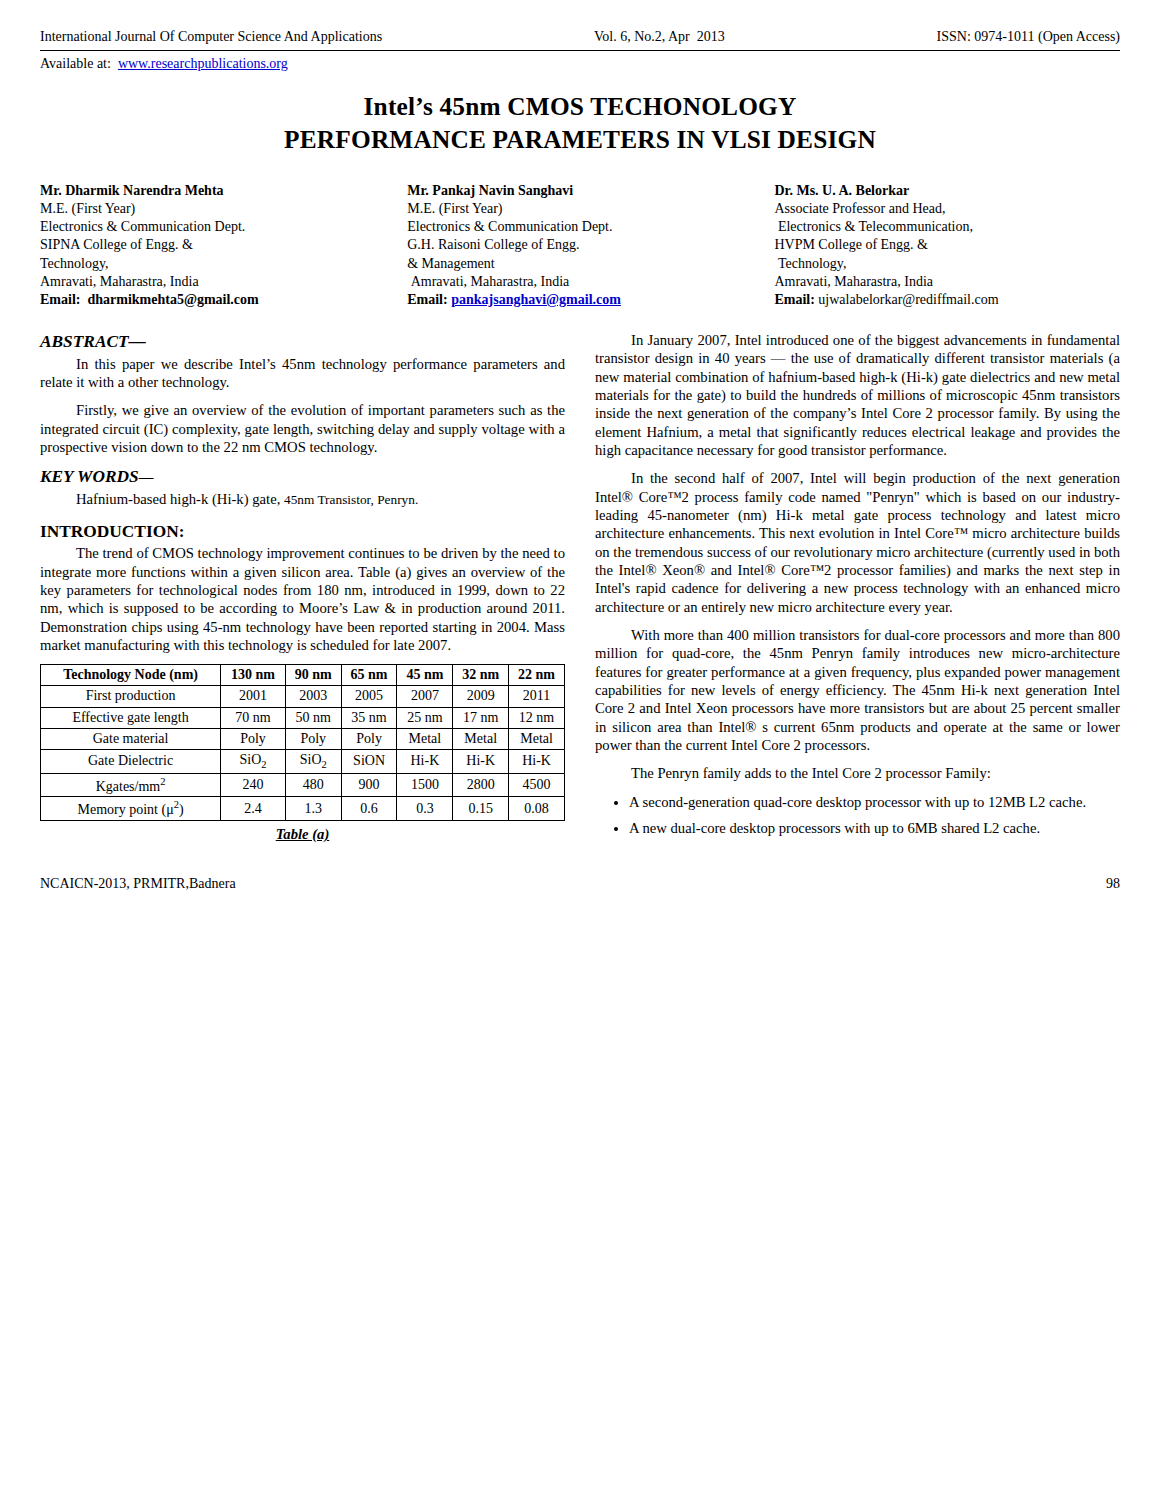International Journal Of Computer Science And Applications
Vol. 6, No.2, Apr 2013
ISSN: 0974-1011 (Open Access)
Available at: www.researchpublications.org
Intel’s 45nm CMOS TECHONOLOGY
PERFORMANCE PARAMETERS IN VLSI DESIGN
Mr. Dharmik Narendra Mehta
M.E. (First Year)
Electronics & Communication Dept.
SIPNA College of Engg. &
Technology,
Amravati, Maharastra, India
Email: dharmikmehta5@gmail.com
Mr. Pankaj Navin Sanghavi
M.E. (First Year)
Electronics & Communication Dept.
G.H. Raisoni College of Engg.
& Management
Amravati, Maharastra, India
Email: pankajsanghavi@gmail.com
Dr. Ms. U. A. Belorkar
Associate Professor and Head,
Electronics & Telecommunication,
HVPM College of Engg. &
Technology,
Amravati, Maharastra, India
Email: ujwalabelorkar@rediffmail.com
ABSTRACT—
In this paper we describe Intel’s 45nm technology performance parameters and relate it with a other technology.
Firstly, we give an overview of the evolution of important parameters such as the integrated circuit (IC) complexity, gate length, switching delay and supply voltage with a prospective vision down to the 22 nm CMOS technology.
KEY WORDS—
Hafnium-based high-k (Hi-k) gate, 45nm Transistor, Penryn.
INTRODUCTION:
The trend of CMOS technology improvement continues to be driven by the need to integrate more functions within a given silicon area. Table (a) gives an overview of the key parameters for technological nodes from 180 nm, introduced in 1999, down to 22 nm, which is supposed to be according to Moore’s Law & in production around 2011. Demonstration chips using 45-nm technology have been reported starting in 2004. Mass market manufacturing with this technology is scheduled for late 2007.
| Technology Node (nm) | 130 nm | 90 nm | 65 nm | 45 nm | 32 nm | 22 nm |
| --- | --- | --- | --- | --- | --- | --- |
| First production | 2001 | 2003 | 2005 | 2007 | 2009 | 2011 |
| Effective gate length | 70 nm | 50 nm | 35 nm | 25 nm | 17 nm | 12 nm |
| Gate material | Poly | Poly | Poly | Metal | Metal | Metal |
| Gate Dielectric | SiO 2 | SiO 2 | SiON | Hi-K | Hi-K | Hi-K |
| Kgates/mm 2 | 240 | 480 | 900 | 1500 | 2800 | 4500 |
| Memory point (μ 2 ) | 2.4 | 1.3 | 0.6 | 0.3 | 0.15 | 0.08 |
Table (a)
In January 2007, Intel introduced one of the biggest advancements in fundamental transistor design in 40 years — the use of dramatically different transistor materials (a new material combination of hafnium-based high-k (Hi-k) gate dielectrics and new metal materials for the gate) to build the hundreds of millions of microscopic 45nm transistors inside the next generation of the company’s Intel Core 2 processor family. By using the element Hafnium, a metal that significantly reduces electrical leakage and provides the high capacitance necessary for good transistor performance.
In the second half of 2007, Intel will begin production of the next generation Intel® Core™2 process family code named "Penryn" which is based on our industry-leading 45-nanometer (nm) Hi-k metal gate process technology and latest micro architecture enhancements. This next evolution in Intel Core™ micro architecture builds on the tremendous success of our revolutionary micro architecture (currently used in both the Intel® Xeon® and Intel® Core™2 processor families) and marks the next step in Intel's rapid cadence for delivering a new process technology with an enhanced micro architecture or an entirely new micro architecture every year.
With more than 400 million transistors for dual-core processors and more than 800 million for quad-core, the 45nm Penryn family introduces new micro-architecture features for greater performance at a given frequency, plus expanded power management capabilities for new levels of energy efficiency. The 45nm Hi-k next generation Intel Core 2 and Intel Xeon processors have more transistors but are about 25 percent smaller in silicon area than Intel® s current 65nm products and operate at the same or lower power than the current Intel Core 2 processors.
The Penryn family adds to the Intel Core 2 processor Family:
A second-generation quad-core desktop processor with up to 12MB L2 cache.
A new dual-core desktop processors with up to 6MB shared L2 cache.
NCAICN-2013, PRMITR,Badnera
98